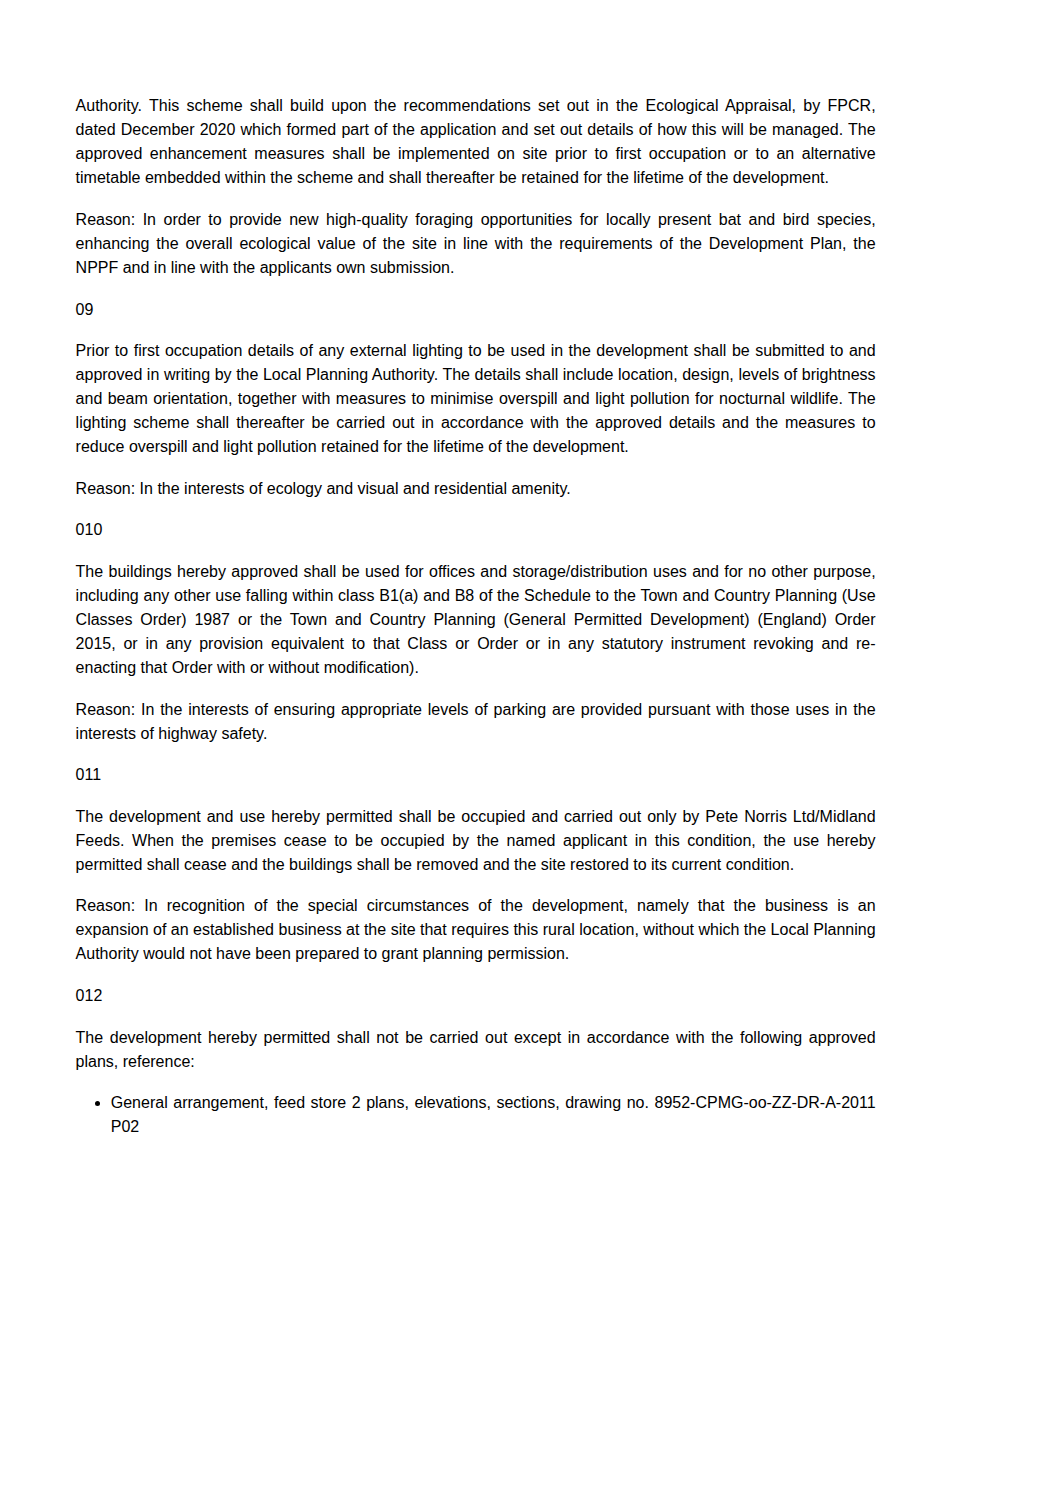Authority. This scheme shall build upon the recommendations set out in the Ecological Appraisal, by FPCR, dated December 2020 which formed part of the application and set out details of how this will be managed. The approved enhancement measures shall be implemented on site prior to first occupation or to an alternative timetable embedded within the scheme and shall thereafter be retained for the lifetime of the development.
Reason: In order to provide new high-quality foraging opportunities for locally present bat and bird species, enhancing the overall ecological value of the site in line with the requirements of the Development Plan, the NPPF and in line with the applicants own submission.
09
Prior to first occupation details of any external lighting to be used in the development shall be submitted to and approved in writing by the Local Planning Authority. The details shall include location, design, levels of brightness and beam orientation, together with measures to minimise overspill and light pollution for nocturnal wildlife. The lighting scheme shall thereafter be carried out in accordance with the approved details and the measures to reduce overspill and light pollution retained for the lifetime of the development.
Reason: In the interests of ecology and visual and residential amenity.
010
The buildings hereby approved shall be used for offices and storage/distribution uses and for no other purpose, including any other use falling within class B1(a) and B8 of the Schedule to the Town and Country Planning (Use Classes Order) 1987 or the Town and Country Planning (General Permitted Development) (England) Order 2015, or in any provision equivalent to that Class or Order or in any statutory instrument revoking and re-enacting that Order with or without modification).
Reason: In the interests of ensuring appropriate levels of parking are provided pursuant with those uses in the interests of highway safety.
011
The development and use hereby permitted shall be occupied and carried out only by Pete Norris Ltd/Midland Feeds. When the premises cease to be occupied by the named applicant in this condition, the use hereby permitted shall cease and the buildings shall be removed and the site restored to its current condition.
Reason: In recognition of the special circumstances of the development, namely that the business is an expansion of an established business at the site that requires this rural location, without which the Local Planning Authority would not have been prepared to grant planning permission.
012
The development hereby permitted shall not be carried out except in accordance with the following approved plans, reference:
General arrangement, feed store 2 plans, elevations, sections, drawing no. 8952-CPMG-oo-ZZ-DR-A-2011 P02